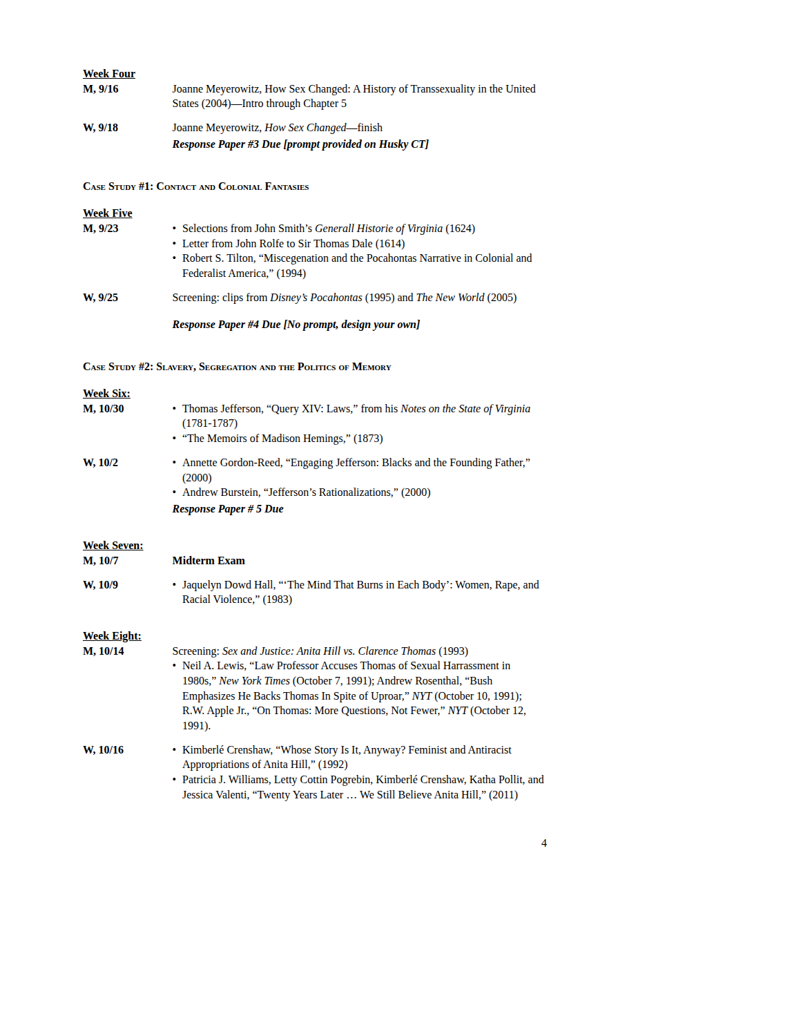Week Four
| M, 9/16 | Joanne Meyerowitz, How Sex Changed: A History of Transsexuality in the United States (2004)—Intro through Chapter 5 |
| W, 9/18 | Joanne Meyerowitz, How Sex Changed —finish Response Paper #3 Due [prompt provided on Husky CT] |
Case Study #1: Contact and Colonial Fantasies
Week Five
| M, 9/23 | Selections from John Smith’s Generall Historie of Virginia (1624) Letter from John Rolfe to Sir Thomas Dale (1614) Robert S. Tilton, “Miscegenation and the Pocahontas Narrative in Colonial and Federalist America,” (1994) |
| W, 9/25 | Screening: clips from Disney’s Pocahontas (1995) and The New World (2005) Response Paper #4 Due [No prompt, design your own] |
Case Study #2: Slavery, Segregation and the Politics of Memory
Week Six:
| M, 10/30 | Thomas Jefferson, “Query XIV: Laws,” from his Notes on the State of Virginia (1781-1787) “The Memoirs of Madison Hemings,” (1873) |
| W, 10/2 | Annette Gordon-Reed, “Engaging Jefferson: Blacks and the Founding Father,” (2000) Andrew Burstein, “Jefferson’s Rationalizations,” (2000) Response Paper # 5 Due |
Week Seven:
| M, 10/7 | Midterm Exam |
| W, 10/9 | Jaquelyn Dowd Hall, “‘The Mind That Burns in Each Body’: Women, Rape, and Racial Violence,” (1983) |
Week Eight:
| M, 10/14 | Screening: Sex and Justice: Anita Hill vs. Clarence Thomas (1993) Neil A. Lewis, “Law Professor Accuses Thomas of Sexual Harrassment in 1980s,” New York Times (October 7, 1991); Andrew Rosenthal, “Bush Emphasizes He Backs Thomas In Spite of Uproar,” NYT (October 10, 1991); R.W. Apple Jr., “On Thomas: More Questions, Not Fewer,” NYT (October 12, 1991). |
| W, 10/16 | Kimberlé Crenshaw, “Whose Story Is It, Anyway? Feminist and Antiracist Appropriations of Anita Hill,” (1992) Patricia J. Williams, Letty Cottin Pogrebin, Kimberlé Crenshaw, Katha Pollit, and Jessica Valenti, “Twenty Years Later … We Still Believe Anita Hill,” (2011) |
4